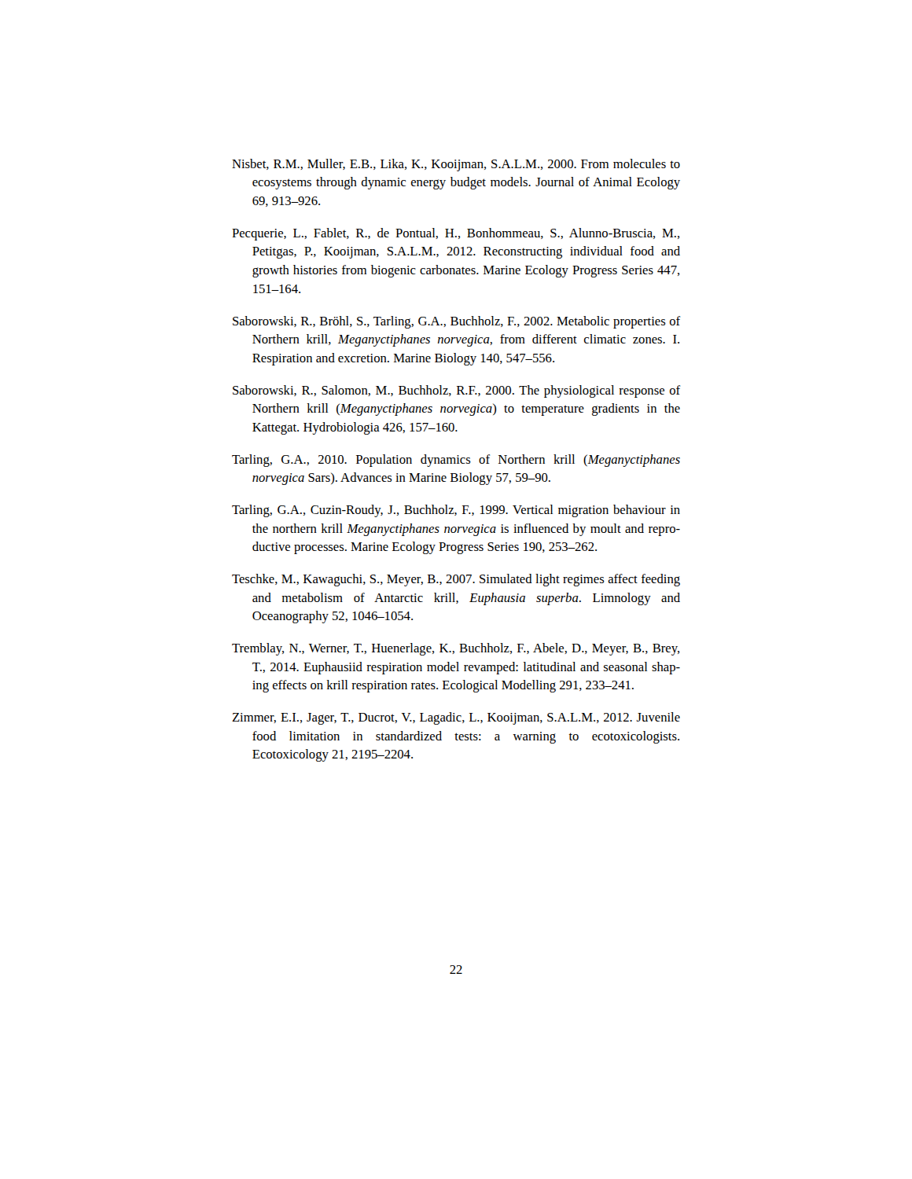Nisbet, R.M., Muller, E.B., Lika, K., Kooijman, S.A.L.M., 2000. From molecules to ecosystems through dynamic energy budget models. Journal of Animal Ecology 69, 913–926.
Pecquerie, L., Fablet, R., de Pontual, H., Bonhommeau, S., Alunno-Bruscia, M., Petitgas, P., Kooijman, S.A.L.M., 2012. Reconstructing individual food and growth histories from biogenic carbonates. Marine Ecology Progress Series 447, 151–164.
Saborowski, R., Bröhl, S., Tarling, G.A., Buchholz, F., 2002. Metabolic properties of Northern krill, Meganyctiphanes norvegica, from different climatic zones. I. Respiration and excretion. Marine Biology 140, 547–556.
Saborowski, R., Salomon, M., Buchholz, R.F., 2000. The physiological response of Northern krill (Meganyctiphanes norvegica) to temperature gradients in the Kattegat. Hydrobiologia 426, 157–160.
Tarling, G.A., 2010. Population dynamics of Northern krill (Meganyctiphanes norvegica Sars). Advances in Marine Biology 57, 59–90.
Tarling, G.A., Cuzin-Roudy, J., Buchholz, F., 1999. Vertical migration behaviour in the northern krill Meganyctiphanes norvegica is influenced by moult and reproductive processes. Marine Ecology Progress Series 190, 253–262.
Teschke, M., Kawaguchi, S., Meyer, B., 2007. Simulated light regimes affect feeding and metabolism of Antarctic krill, Euphausia superba. Limnology and Oceanography 52, 1046–1054.
Tremblay, N., Werner, T., Huenerlage, K., Buchholz, F., Abele, D., Meyer, B., Brey, T., 2014. Euphausiid respiration model revamped: latitudinal and seasonal shaping effects on krill respiration rates. Ecological Modelling 291, 233–241.
Zimmer, E.I., Jager, T., Ducrot, V., Lagadic, L., Kooijman, S.A.L.M., 2012. Juvenile food limitation in standardized tests: a warning to ecotoxicologists. Ecotoxicology 21, 2195–2204.
22